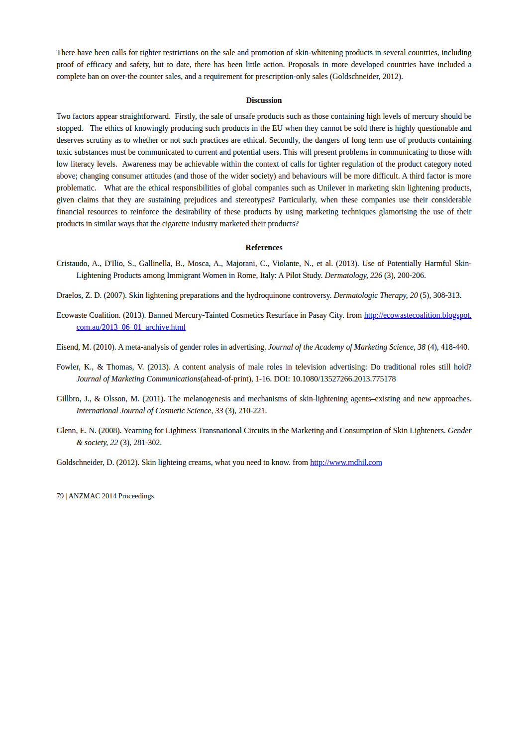There have been calls for tighter restrictions on the sale and promotion of skin-whitening products in several countries, including proof of efficacy and safety, but to date, there has been little action. Proposals in more developed countries have included a complete ban on over-the counter sales, and a requirement for prescription-only sales (Goldschneider, 2012).
Discussion
Two factors appear straightforward. Firstly, the sale of unsafe products such as those containing high levels of mercury should be stopped. The ethics of knowingly producing such products in the EU when they cannot be sold there is highly questionable and deserves scrutiny as to whether or not such practices are ethical. Secondly, the dangers of long term use of products containing toxic substances must be communicated to current and potential users. This will present problems in communicating to those with low literacy levels. Awareness may be achievable within the context of calls for tighter regulation of the product category noted above; changing consumer attitudes (and those of the wider society) and behaviours will be more difficult. A third factor is more problematic. What are the ethical responsibilities of global companies such as Unilever in marketing skin lightening products, given claims that they are sustaining prejudices and stereotypes? Particularly, when these companies use their considerable financial resources to reinforce the desirability of these products by using marketing techniques glamorising the use of their products in similar ways that the cigarette industry marketed their products?
References
Cristaudo, A., D'Ilio, S., Gallinella, B., Mosca, A., Majorani, C., Violante, N., et al. (2013). Use of Potentially Harmful Skin-Lightening Products among Immigrant Women in Rome, Italy: A Pilot Study. Dermatology, 226 (3), 200-206.
Draelos, Z. D. (2007). Skin lightening preparations and the hydroquinone controversy. Dermatologic Therapy, 20 (5), 308-313.
Ecowaste Coalition. (2013). Banned Mercury-Tainted Cosmetics Resurface in Pasay City. from http://ecowastecoalition.blogspot.com.au/2013_06_01_archive.html
Eisend, M. (2010). A meta-analysis of gender roles in advertising. Journal of the Academy of Marketing Science, 38 (4), 418-440.
Fowler, K., & Thomas, V. (2013). A content analysis of male roles in television advertising: Do traditional roles still hold? Journal of Marketing Communications(ahead-of-print), 1-16. DOI: 10.1080/13527266.2013.775178
Gillbro, J., & Olsson, M. (2011). The melanogenesis and mechanisms of skin-lightening agents–existing and new approaches. International Journal of Cosmetic Science, 33 (3), 210-221.
Glenn, E. N. (2008). Yearning for Lightness Transnational Circuits in the Marketing and Consumption of Skin Lighteners. Gender & society, 22 (3), 281-302.
Goldschneider, D. (2012). Skin lighteing creams, what you need to know. from http://www.mdhil.com
79 | ANZMAC 2014 Proceedings